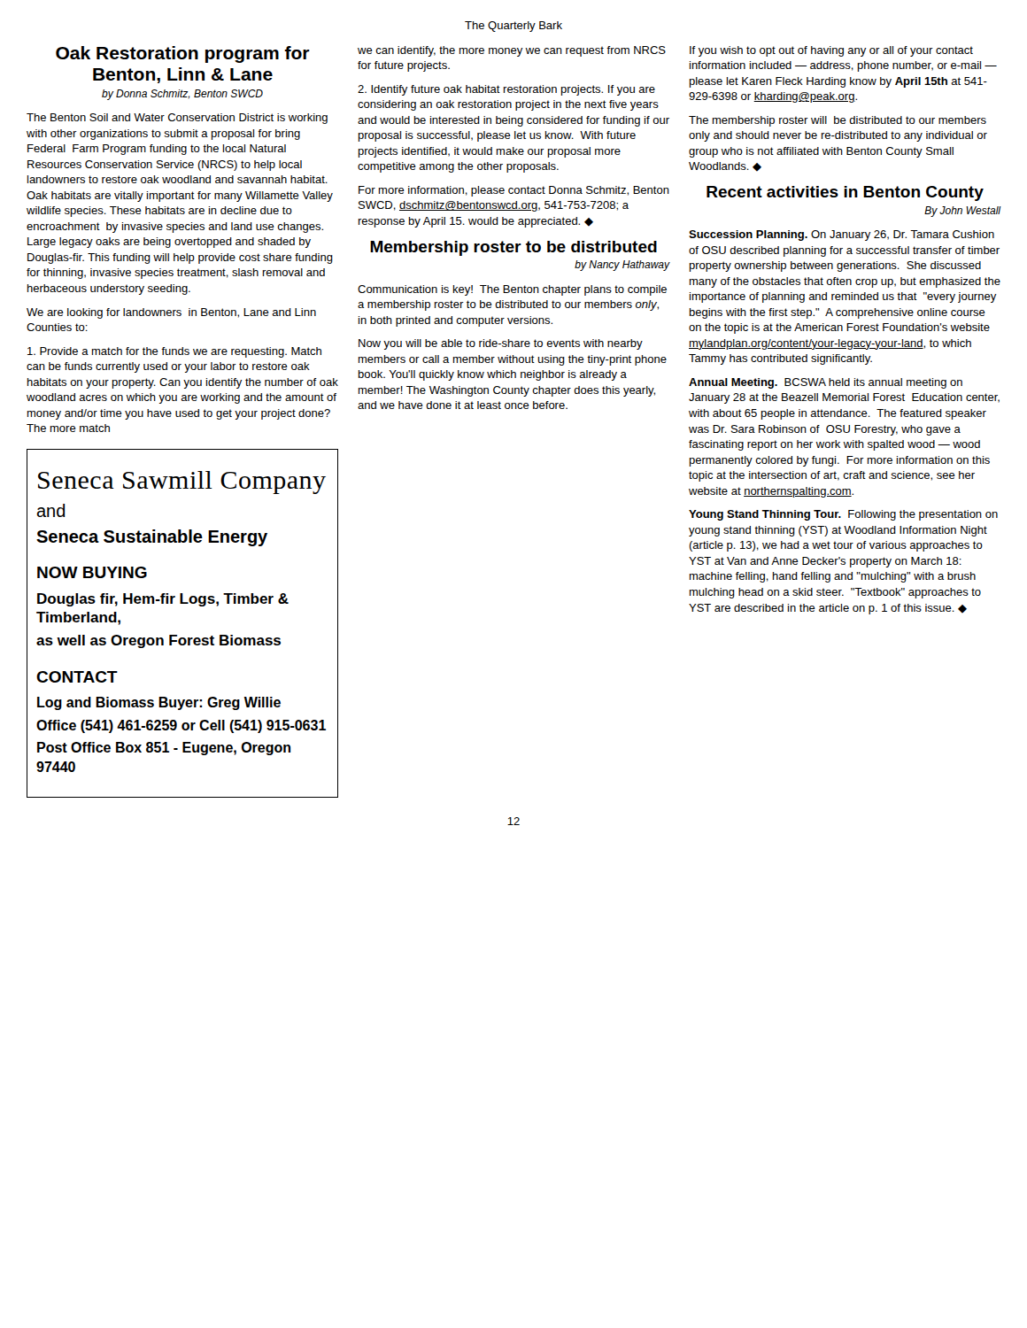The Quarterly Bark
Oak Restoration program for Benton, Linn & Lane
by Donna Schmitz, Benton SWCD
The Benton Soil and Water Conservation District is working with other organizations to submit a proposal for bring Federal Farm Program funding to the local Natural Resources Conservation Service (NRCS) to help local landowners to restore oak woodland and savannah habitat. Oak habitats are vitally important for many Willamette Valley wildlife species. These habitats are in decline due to encroachment by invasive species and land use changes. Large legacy oaks are being overtopped and shaded by Douglas-fir. This funding will help provide cost share funding for thinning, invasive species treatment, slash removal and herbaceous understory seeding.
We are looking for landowners in Benton, Lane and Linn Counties to:
1. Provide a match for the funds we are requesting. Match can be funds currently used or your labor to restore oak habitats on your property. Can you identify the number of oak woodland acres on which you are working and the amount of money and/or time you have used to get your project done? The more match
Seneca Sawmill Company
and
Seneca Sustainable Energy
NOW BUYING
Douglas fir, Hem-fir Logs, Timber & Timberland,
as well as Oregon Forest Biomass
CONTACT
Log and Biomass Buyer: Greg Willie
Office (541) 461-6259 or Cell (541) 915-0631
Post Office Box 851 - Eugene, Oregon 97440
we can identify, the more money we can request from NRCS for future projects.
2. Identify future oak habitat restoration projects. If you are considering an oak restoration project in the next five years and would be interested in being considered for funding if our proposal is successful, please let us know. With future projects identified, it would make our proposal more competitive among the other proposals.
For more information, please contact Donna Schmitz, Benton SWCD, dschmitz@bentonswcd.org, 541-753-7208; a response by April 15. would be appreciated.
Membership roster to be distributed
by Nancy Hathaway
Communication is key! The Benton chapter plans to compile a membership roster to be distributed to our members only, in both printed and computer versions.
Now you will be able to ride-share to events with nearby members or call a member without using the tiny-print phone book. You'll quickly know which neighbor is already a member! The Washington County chapter does this yearly, and we have done it at least once before.
If you wish to opt out of having any or all of your contact information included — address, phone number, or e-mail — please let Karen Fleck Harding know by April 15th at 541-929-6398 or kharding@peak.org.
The membership roster will be distributed to our members only and should never be re-distributed to any individual or group who is not affiliated with Benton County Small Woodlands.
Recent activities in Benton County
By John Westall
Succession Planning. On January 26, Dr. Tamara Cushion of OSU described planning for a successful transfer of timber property ownership between generations. She discussed many of the obstacles that often crop up, but emphasized the importance of planning and reminded us that "every journey begins with the first step." A comprehensive online course on the topic is at the American Forest Foundation's website mylandplan.org/content/your-legacy-your-land, to which Tammy has contributed significantly.
Annual Meeting. BCSWA held its annual meeting on January 28 at the Beazell Memorial Forest Education center, with about 65 people in attendance. The featured speaker was Dr. Sara Robinson of OSU Forestry, who gave a fascinating report on her work with spalted wood — wood permanently colored by fungi. For more information on this topic at the intersection of art, craft and science, see her website at northernspalting.com.
Young Stand Thinning Tour. Following the presentation on young stand thinning (YST) at Woodland Information Night (article p. 13), we had a wet tour of various approaches to YST at Van and Anne Decker's property on March 18: machine felling, hand felling and "mulching" with a brush mulching head on a skid steer. "Textbook" approaches to YST are described in the article on p. 1 of this issue.
12